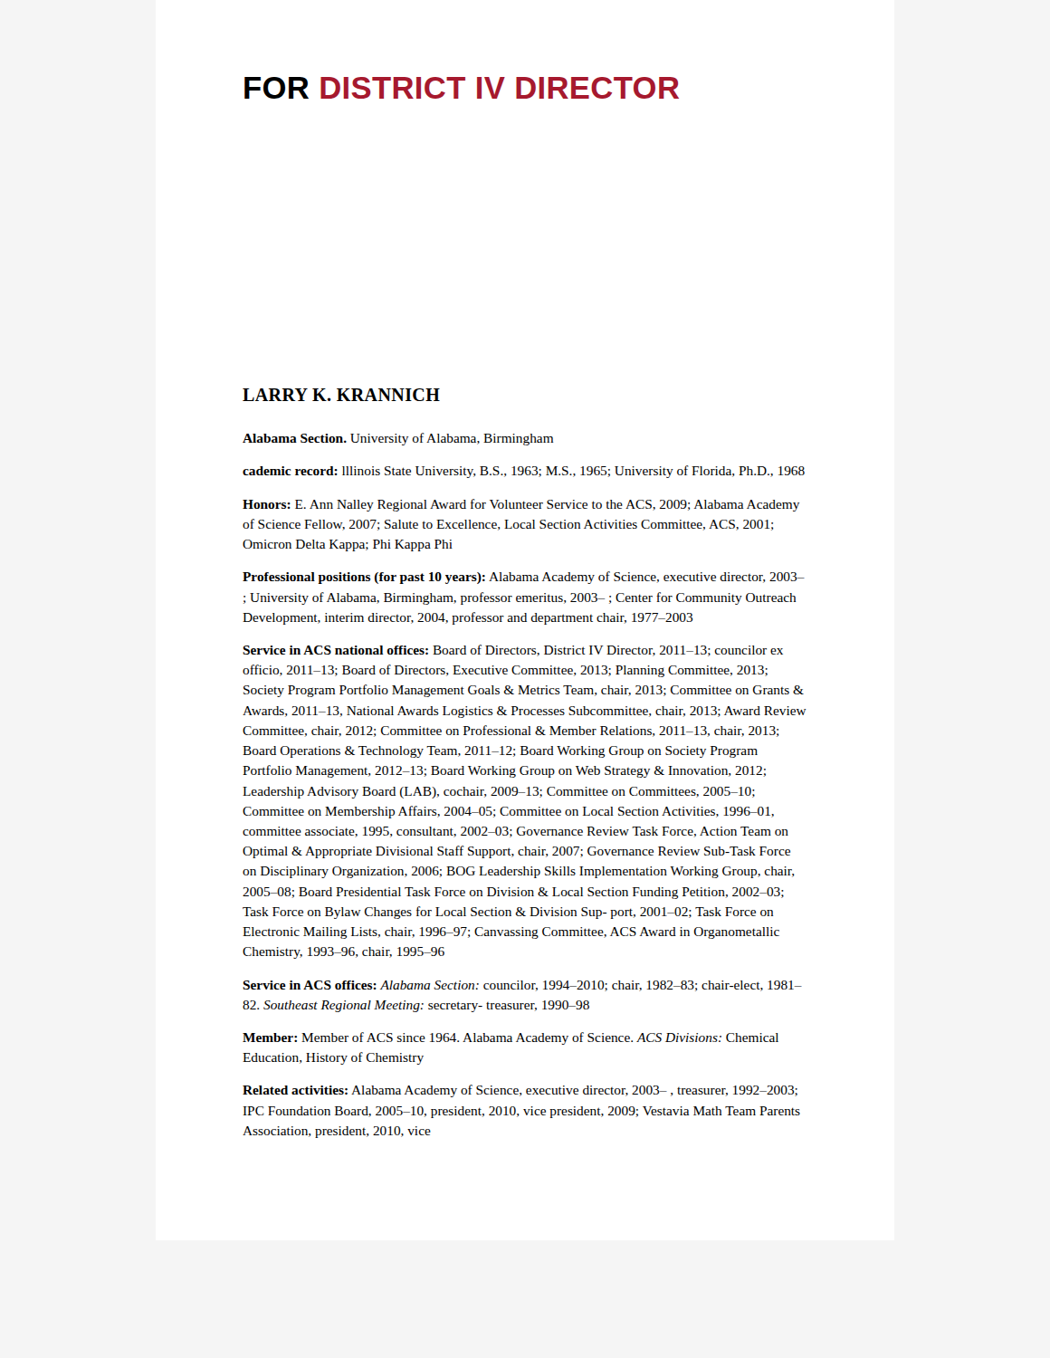FOR DISTRICT IV DIRECTOR
LARRY K. KRANNICH
Alabama Section. University of Alabama, Birmingham
cademic record: lllinois State University, B.S., 1963; M.S., 1965; University of Florida, Ph.D., 1968
Honors: E. Ann Nalley Regional Award for Volunteer Service to the ACS, 2009; Alabama Academy of Science Fellow, 2007; Salute to Excellence, Local Section Activities Committee, ACS, 2001; Omicron Delta Kappa; Phi Kappa Phi
Professional positions (for past 10 years): Alabama Academy of Science, executive director, 2003– ; University of Alabama, Birmingham, professor emeritus, 2003– ; Center for Community Outreach Development, interim director, 2004, professor and department chair, 1977–2003
Service in ACS national offices: Board of Directors, District IV Director, 2011–13; councilor ex officio, 2011–13; Board of Directors, Executive Committee, 2013; Planning Committee, 2013; Society Program Portfolio Management Goals & Metrics Team, chair, 2013; Committee on Grants & Awards, 2011–13, National Awards Logistics & Processes Subcommittee, chair, 2013; Award Review Committee, chair, 2012; Committee on Professional & Member Relations, 2011–13, chair, 2013; Board Operations & Technology Team, 2011–12; Board Working Group on Society Program Portfolio Management, 2012–13; Board Working Group on Web Strategy & Innovation, 2012; Leadership Advisory Board (LAB), cochair, 2009–13; Committee on Committees, 2005–10; Committee on Membership Affairs, 2004–05; Committee on Local Section Activities, 1996–01, committee associate, 1995, consultant, 2002–03; Governance Review Task Force, Action Team on Optimal & Appropriate Divisional Staff Support, chair, 2007; Governance Review Sub-Task Force on Disciplinary Organization, 2006; BOG Leadership Skills Implementation Working Group, chair, 2005–08; Board Presidential Task Force on Division & Local Section Funding Petition, 2002–03; Task Force on Bylaw Changes for Local Section & Division Sup- port, 2001–02; Task Force on Electronic Mailing Lists, chair, 1996–97; Canvassing Committee, ACS Award in Organometallic Chemistry, 1993–96, chair, 1995–96
Service in ACS offices: Alabama Section: councilor, 1994–2010; chair, 1982–83; chair-elect, 1981–82. Southeast Regional Meeting: secretary- treasurer, 1990–98
Member: Member of ACS since 1964. Alabama Academy of Science. ACS Divisions: Chemical Education, History of Chemistry
Related activities: Alabama Academy of Science, executive director, 2003– , treasurer, 1992–2003; IPC Foundation Board, 2005–10, president, 2010, vice president, 2009; Vestavia Math Team Parents Association, president, 2010, vice